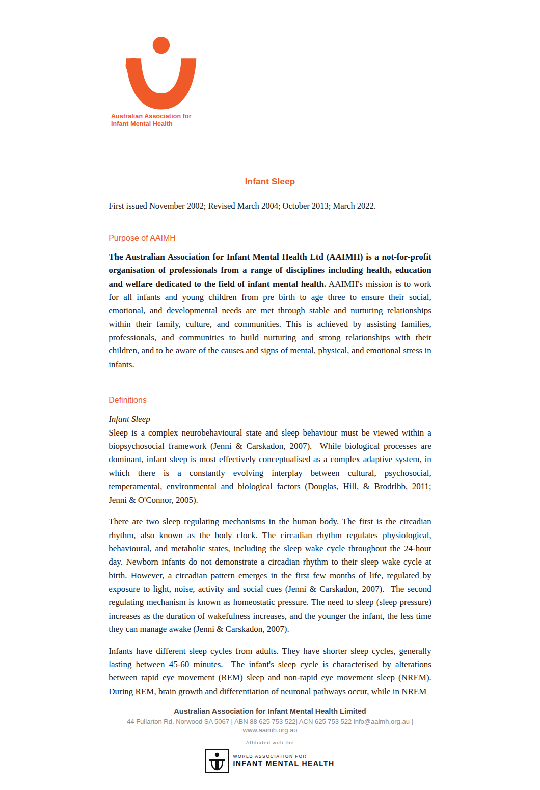Australian Association for
Infant Mental Health
Infant Sleep
First issued November 2002; Revised March 2004; October 2013; March 2022.
Purpose of AAIMH
The Australian Association for Infant Mental Health Ltd (AAIMH) is a not-for-profit organisation of professionals from a range of disciplines including health, education and welfare dedicated to the field of infant mental health. AAIMH's mission is to work for all infants and young children from pre birth to age three to ensure their social, emotional, and developmental needs are met through stable and nurturing relationships within their family, culture, and communities. This is achieved by assisting families, professionals, and communities to build nurturing and strong relationships with their children, and to be aware of the causes and signs of mental, physical, and emotional stress in infants.
Definitions
Infant Sleep
Sleep is a complex neurobehavioural state and sleep behaviour must be viewed within a biopsychosocial framework (Jenni & Carskadon, 2007). While biological processes are dominant, infant sleep is most effectively conceptualised as a complex adaptive system, in which there is a constantly evolving interplay between cultural, psychosocial, temperamental, environmental and biological factors (Douglas, Hill, & Brodribb, 2011; Jenni & O'Connor, 2005).
There are two sleep regulating mechanisms in the human body. The first is the circadian rhythm, also known as the body clock. The circadian rhythm regulates physiological, behavioural, and metabolic states, including the sleep wake cycle throughout the 24-hour day. Newborn infants do not demonstrate a circadian rhythm to their sleep wake cycle at birth. However, a circadian pattern emerges in the first few months of life, regulated by exposure to light, noise, activity and social cues (Jenni & Carskadon, 2007). The second regulating mechanism is known as homeostatic pressure. The need to sleep (sleep pressure) increases as the duration of wakefulness increases, and the younger the infant, the less time they can manage awake (Jenni & Carskadon, 2007).
Infants have different sleep cycles from adults. They have shorter sleep cycles, generally lasting between 45-60 minutes. The infant's sleep cycle is characterised by alterations between rapid eye movement (REM) sleep and non-rapid eye movement sleep (NREM). During REM, brain growth and differentiation of neuronal pathways occur, while in NREM
Australian Association for Infant Mental Health Limited
44 Fullarton Rd, Norwood SA 5067 | ABN 88 625 753 522| ACN 625 753 522 info@aaimh.org.au | www.aaimh.org.au
Affiliated with the
WORLD ASSOCIATION FOR
INFANT MENTAL HEALTH